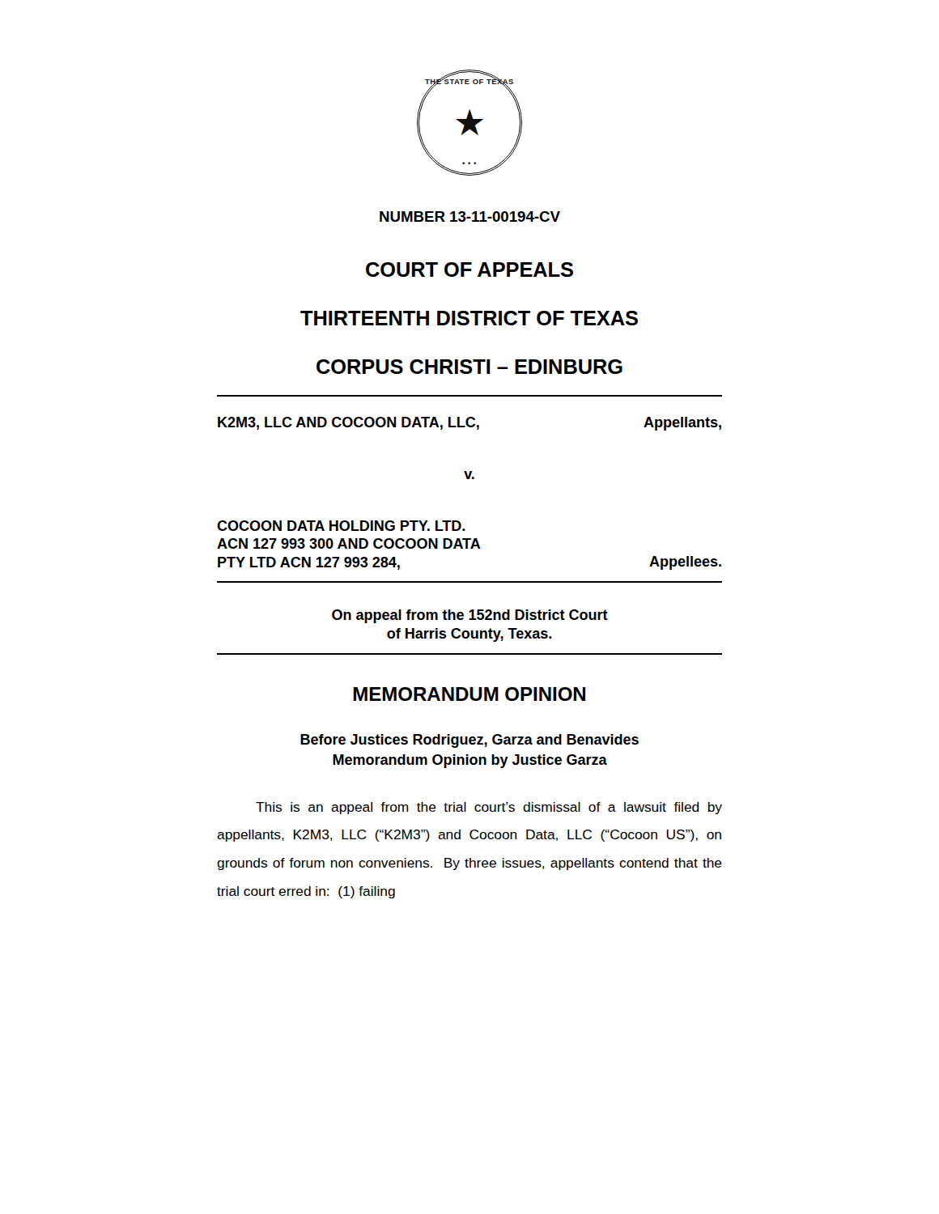THE STATE OF TEXAS
★
• • •
NUMBER 13-11-00194-CV
COURT OF APPEALS
THIRTEENTH DISTRICT OF TEXAS
CORPUS CHRISTI – EDINBURG
K2M3, LLC AND COCOON DATA, LLC,
Appellants,
v.
COCOON DATA HOLDING PTY. LTD.
ACN 127 993 300 AND COCOON DATA
PTY LTD ACN 127 993 284,
Appellees.
On appeal from the 152nd District Court
of Harris County, Texas.
MEMORANDUM OPINION
Before Justices Rodriguez, Garza and Benavides
Memorandum Opinion by Justice Garza
This is an appeal from the trial court’s dismissal of a lawsuit filed by appellants, K2M3, LLC (“K2M3”) and Cocoon Data, LLC (“Cocoon US”), on grounds of forum non conveniens. By three issues, appellants contend that the trial court erred in: (1) failing